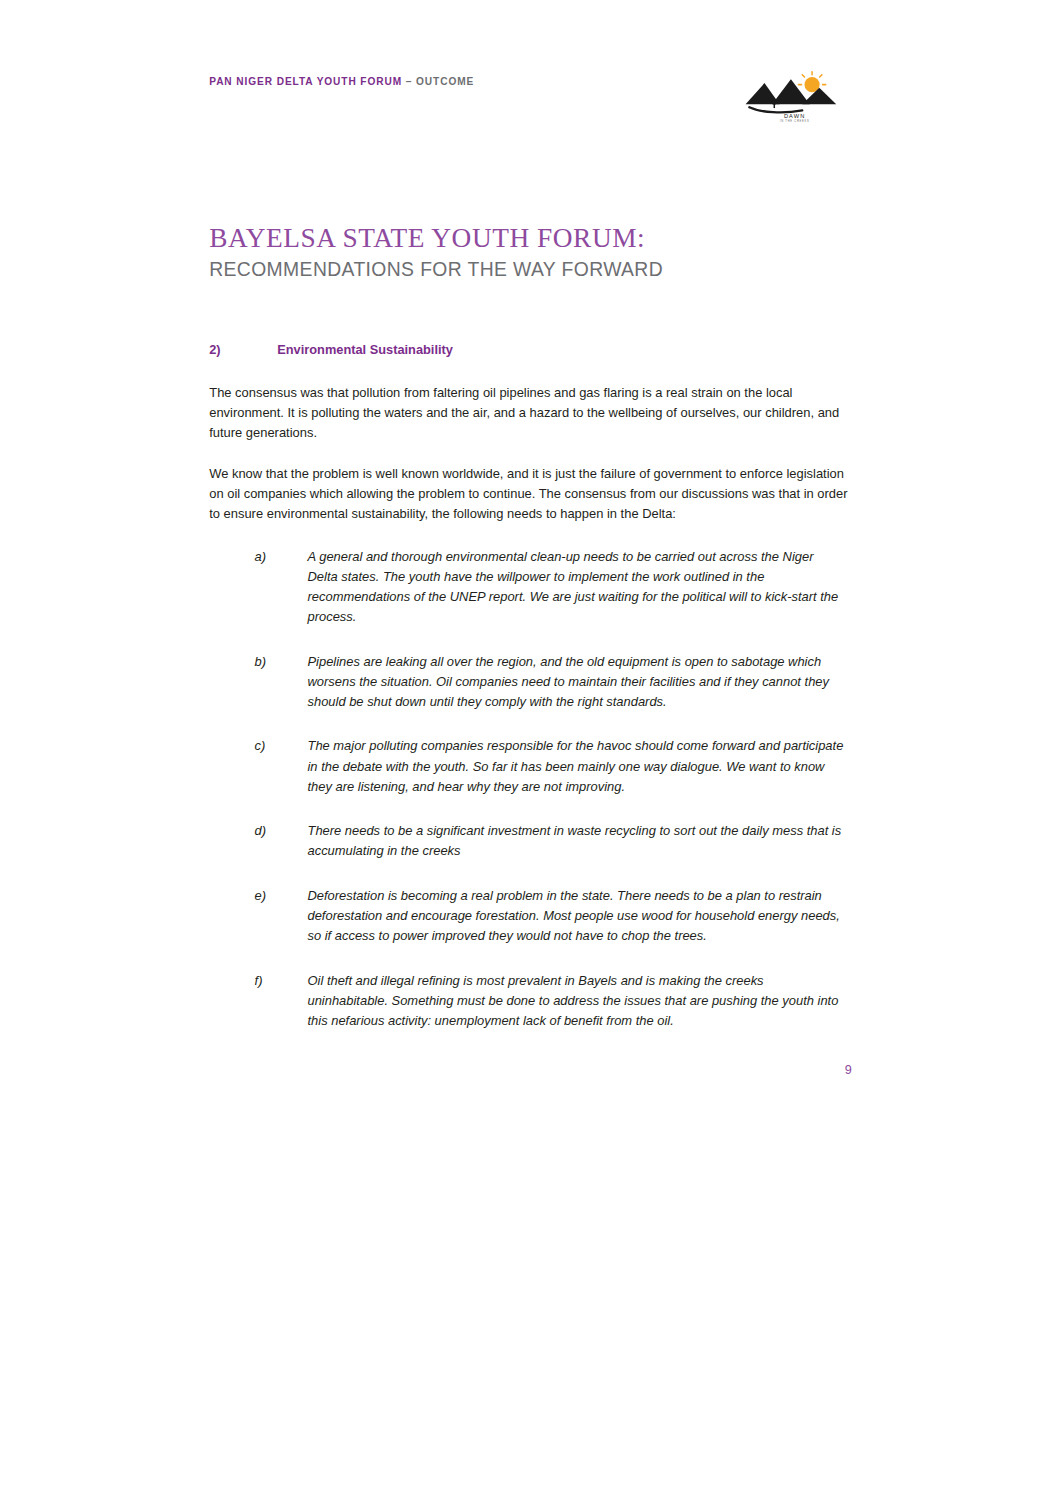PAN NIGER DELTA YOUTH FORUM – OUTCOME
DAWN IN THE CREEKS
BAYELSA STATE YOUTH FORUM:
RECOMMENDATIONS FOR THE WAY FORWARD
2) Environmental Sustainability
The consensus was that pollution from faltering oil pipelines and gas flaring is a real strain on the local environment. It is polluting the waters and the air, and a hazard to the wellbeing of ourselves, our children, and future generations.
We know that the problem is well known worldwide, and it is just the failure of government to enforce legislation on oil companies which allowing the problem to continue. The consensus from our discussions was that in order to ensure environmental sustainability, the following needs to happen in the Delta:
a) A general and thorough environmental clean-up needs to be carried out across the Niger Delta states. The youth have the willpower to implement the work outlined in the recommendations of the UNEP report. We are just waiting for the political will to kick-start the process.
b) Pipelines are leaking all over the region, and the old equipment is open to sabotage which worsens the situation. Oil companies need to maintain their facilities and if they cannot they should be shut down until they comply with the right standards.
c) The major polluting companies responsible for the havoc should come forward and participate in the debate with the youth. So far it has been mainly one way dialogue. We want to know they are listening, and hear why they are not improving.
d) There needs to be a significant investment in waste recycling to sort out the daily mess that is accumulating in the creeks
e) Deforestation is becoming a real problem in the state. There needs to be a plan to restrain deforestation and encourage forestation. Most people use wood for household energy needs, so if access to power improved they would not have to chop the trees.
f) Oil theft and illegal refining is most prevalent in Bayels and is making the creeks uninhabitable. Something must be done to address the issues that are pushing the youth into this nefarious activity: unemployment lack of benefit from the oil.
9